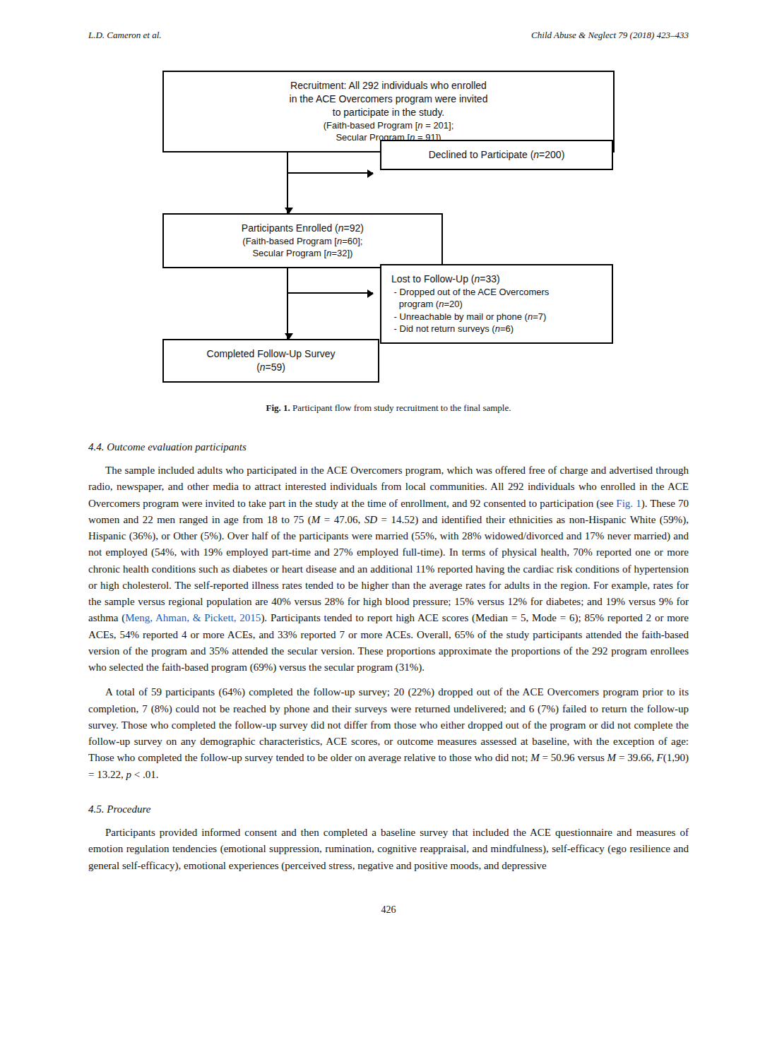L.D. Cameron et al. Child Abuse & Neglect 79 (2018) 423–433
Recruitment: All 292 individuals who enrolled
in the ACE Overcomers program were invited
to participate in the study.
(Faith-based Program [n = 201];
Secular Program [n = 91])
Declined to Participate (n=200)
Participants Enrolled (n=92)
(Faith-based Program [n=60];
Secular Program [n=32])
Lost to Follow-Up (n=33)
- Dropped out of the ACE Overcomers
program (n=20)
- Unreachable by mail or phone (n=7)
- Did not return surveys (n=6)
Completed Follow-Up Survey
(n=59)
Fig. 1. Participant flow from study recruitment to the final sample.
4.4. Outcome evaluation participants
The sample included adults who participated in the ACE Overcomers program, which was offered free of charge and advertised through radio, newspaper, and other media to attract interested individuals from local communities. All 292 individuals who enrolled in the ACE Overcomers program were invited to take part in the study at the time of enrollment, and 92 consented to participation (see Fig. 1). These 70 women and 22 men ranged in age from 18 to 75 (M = 47.06, SD = 14.52) and identified their ethnicities as non-Hispanic White (59%), Hispanic (36%), or Other (5%). Over half of the participants were married (55%, with 28% widowed/divorced and 17% never married) and not employed (54%, with 19% employed part-time and 27% employed full-time). In terms of physical health, 70% reported one or more chronic health conditions such as diabetes or heart disease and an additional 11% reported having the cardiac risk conditions of hypertension or high cholesterol. The self-reported illness rates tended to be higher than the average rates for adults in the region. For example, rates for the sample versus regional population are 40% versus 28% for high blood pressure; 15% versus 12% for diabetes; and 19% versus 9% for asthma (Meng, Ahman, & Pickett, 2015). Participants tended to report high ACE scores (Median = 5, Mode = 6); 85% reported 2 or more ACEs, 54% reported 4 or more ACEs, and 33% reported 7 or more ACEs. Overall, 65% of the study participants attended the faith-based version of the program and 35% attended the secular version. These proportions approximate the proportions of the 292 program enrollees who selected the faith-based program (69%) versus the secular program (31%).
A total of 59 participants (64%) completed the follow-up survey; 20 (22%) dropped out of the ACE Overcomers program prior to its completion, 7 (8%) could not be reached by phone and their surveys were returned undelivered; and 6 (7%) failed to return the follow-up survey. Those who completed the follow-up survey did not differ from those who either dropped out of the program or did not complete the follow-up survey on any demographic characteristics, ACE scores, or outcome measures assessed at baseline, with the exception of age: Those who completed the follow-up survey tended to be older on average relative to those who did not; M = 50.96 versus M = 39.66, F(1,90) = 13.22, p < .01.
4.5. Procedure
Participants provided informed consent and then completed a baseline survey that included the ACE questionnaire and measures of emotion regulation tendencies (emotional suppression, rumination, cognitive reappraisal, and mindfulness), self-efficacy (ego resilience and general self-efficacy), emotional experiences (perceived stress, negative and positive moods, and depressive
426